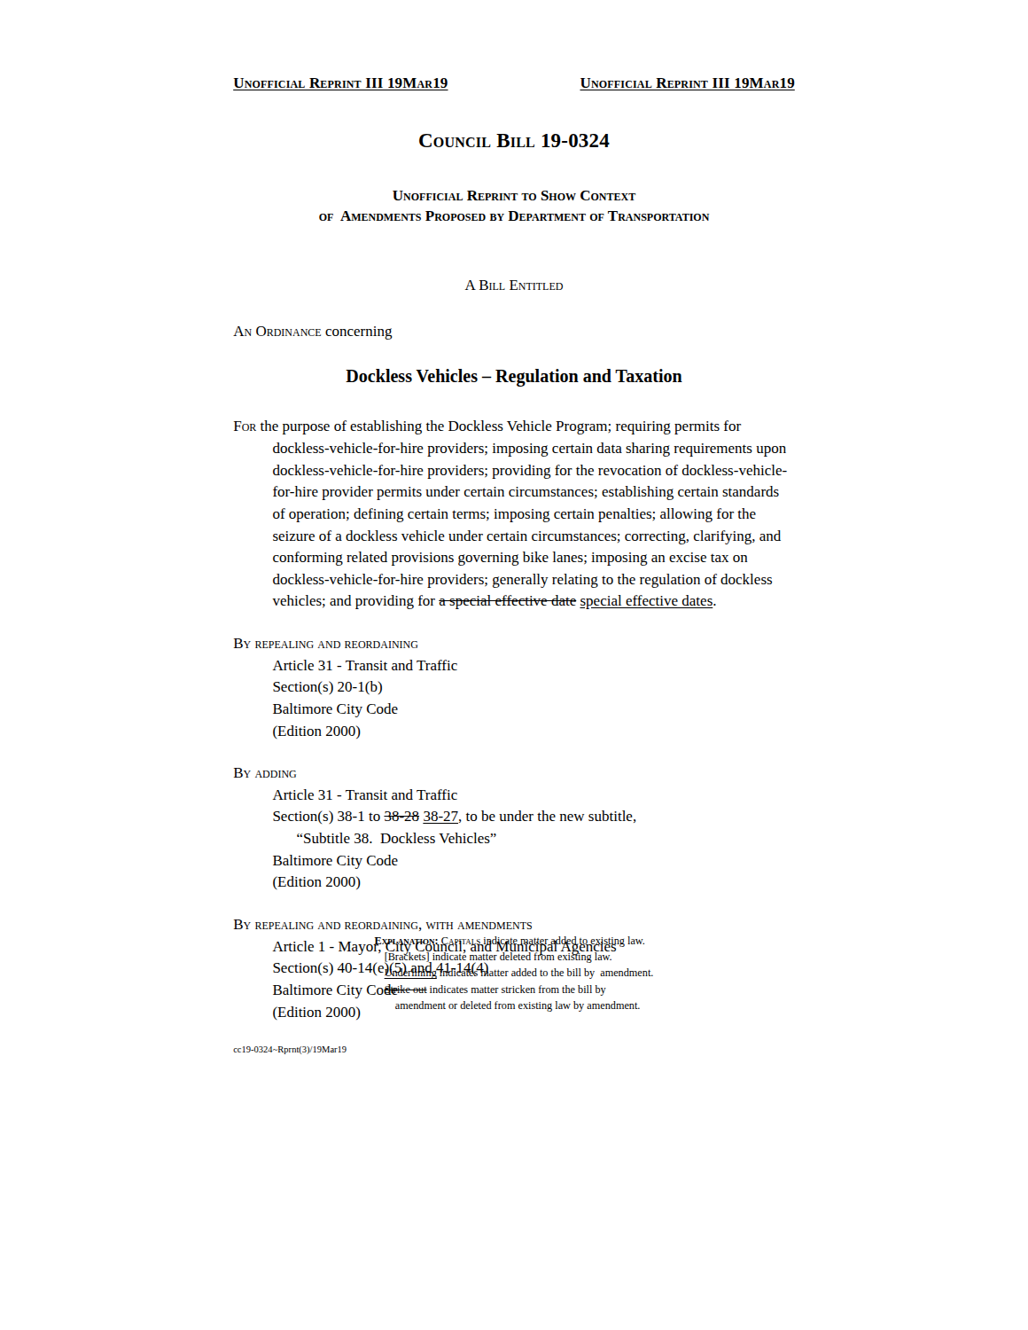Unofficial Reprint III 19Mar19 Unofficial Reprint III 19Mar19
Council Bill 19-0324
Unofficial Reprint to Show Context
of Amendments Proposed by Department of Transportation
A Bill Entitled
An Ordinance concerning
Dockless Vehicles – Regulation and Taxation
For the purpose of establishing the Dockless Vehicle Program; requiring permits for dockless-vehicle-for-hire providers; imposing certain data sharing requirements upon dockless-vehicle-for-hire providers; providing for the revocation of dockless-vehicle-for-hire provider permits under certain circumstances; establishing certain standards of operation; defining certain terms; imposing certain penalties; allowing for the seizure of a dockless vehicle under certain circumstances; correcting, clarifying, and conforming related provisions governing bike lanes; imposing an excise tax on dockless-vehicle-for-hire providers; generally relating to the regulation of dockless vehicles; and providing for a special effective date special effective dates.
By repealing and reordaining
Article 31 - Transit and Traffic
Section(s) 20-1(b)
Baltimore City Code
(Edition 2000)
By adding
Article 31 - Transit and Traffic
Section(s) 38-1 to 38-28 38-27, to be under the new subtitle,
“Subtitle 38. Dockless Vehicles”
Baltimore City Code
(Edition 2000)
By repealing and reordaining, with amendments
Article 1 - Mayor, City Council, and Municipal Agencies
Section(s) 40-14(e)(5) and 41-14(4)
Baltimore City Code
(Edition 2000)
Explanation: Capitals indicate matter added to existing law.
[Brackets] indicate matter deleted from existing law.
Underlining indicates matter added to the bill by amendment.
Strike out indicates matter stricken from the bill by
amendment or deleted from existing law by amendment.
cc19-0324~Rprnt(3)/19Mar19